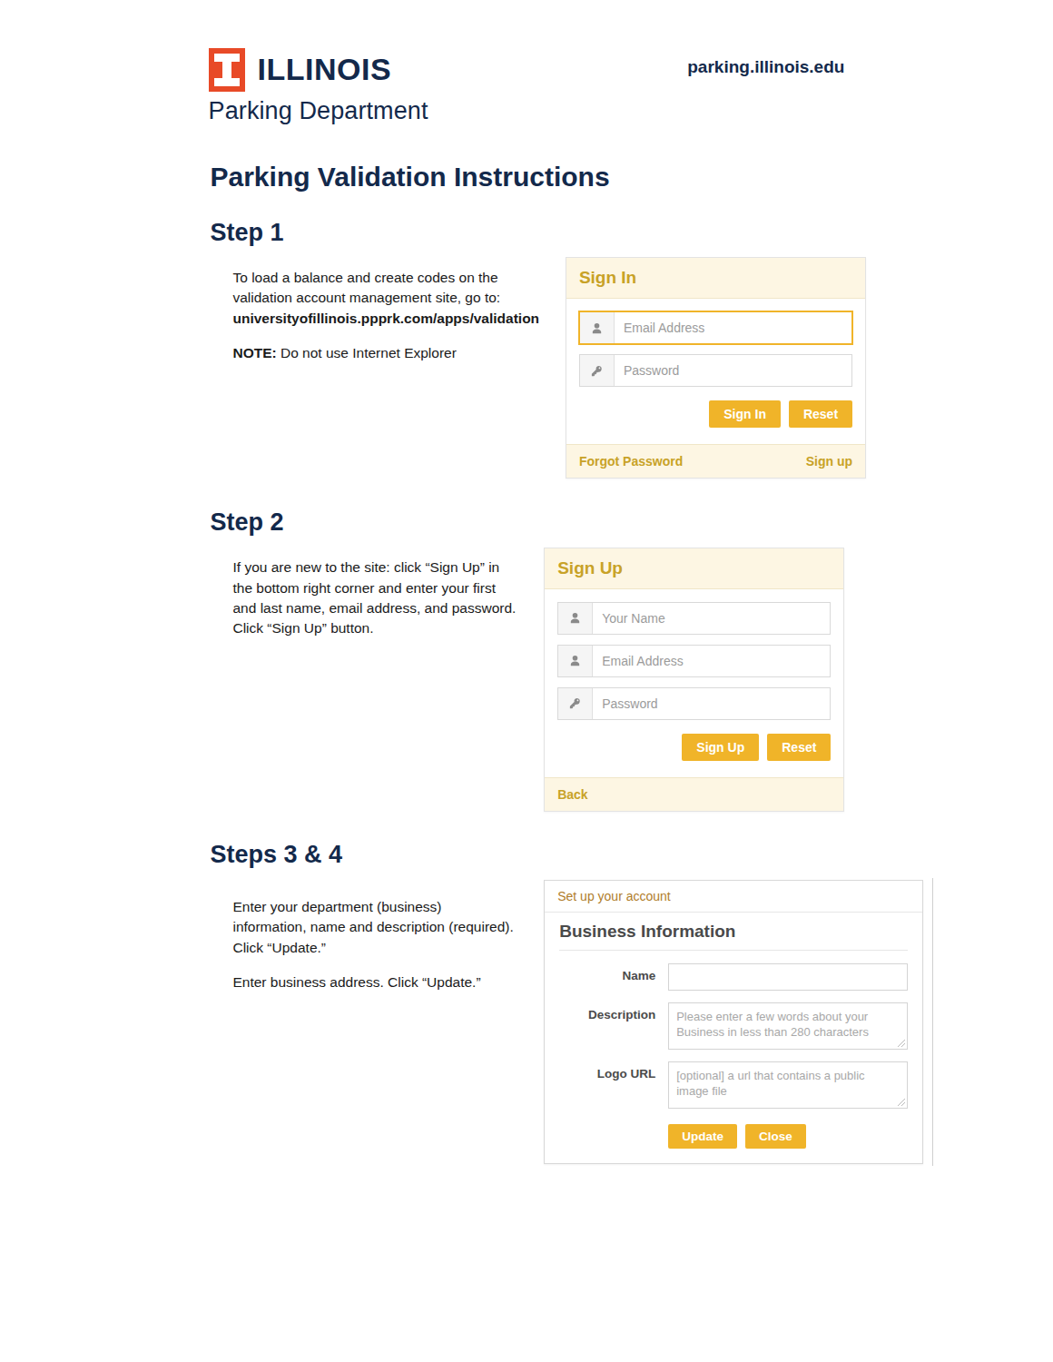ILLINOIS
Parking Department
parking.illinois.edu
Parking Validation Instructions
Step 1
To load a balance and create codes on the validation account management site, go to: universityofillinois.ppprk.com/apps/validation
NOTE: Do not use Internet Explorer
Sign In
Email Address
Password
Sign In Reset
Forgot Password Sign up
Step 2
If you are new to the site: click “Sign Up” in the bottom right corner and enter your first and last name, email address, and password. Click “Sign Up” button.
Sign Up
Your Name
Email Address
Password
Sign Up Reset
Back
Steps 3 & 4
Enter your department (business) information, name and description (required). Click “Update.”
Enter business address. Click “Update.”
Set up your account
Business Information
Name
Description
Please enter a few words about your Business in less than 280 characters
Logo URL
[optional] a url that contains a public image file
Update Close